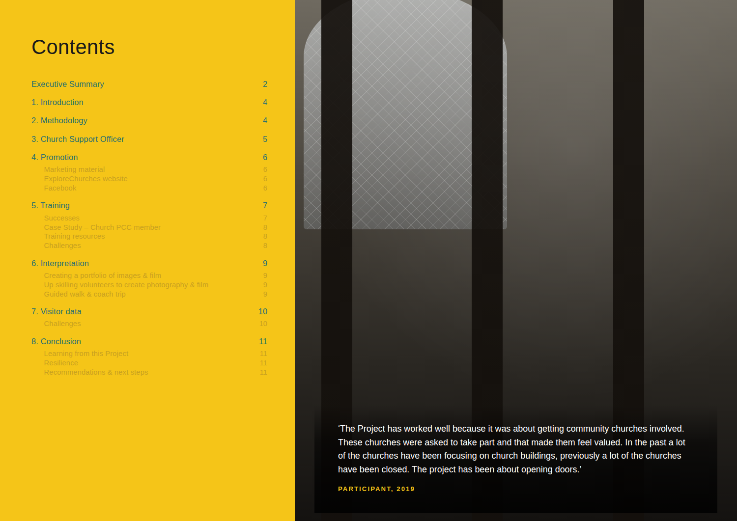Contents
Executive Summary 2
1. Introduction 4
2. Methodology 4
3. Church Support Officer 5
4. Promotion 6
Marketing material 6
ExploreChurches website 6
Facebook 6
5. Training 7
Successes 7
Case Study – Church PCC member 8
Training resources 8
Challenges 8
6. Interpretation 9
Creating a portfolio of images & film 9
Up skilling volunteers to create photography & film 9
Guided walk & coach trip 9
7. Visitor data 10
Challenges 10
8. Conclusion 11
Learning from this Project 11
Resilience 11
Recommendations & next steps 11
‘The Project has worked well because it was about getting community churches involved. These churches were asked to take part and that made them feel valued. In the past a lot of the churches have been focusing on church buildings, previously a lot of the churches have been closed. The project has been about opening doors.’
Participant, 2019